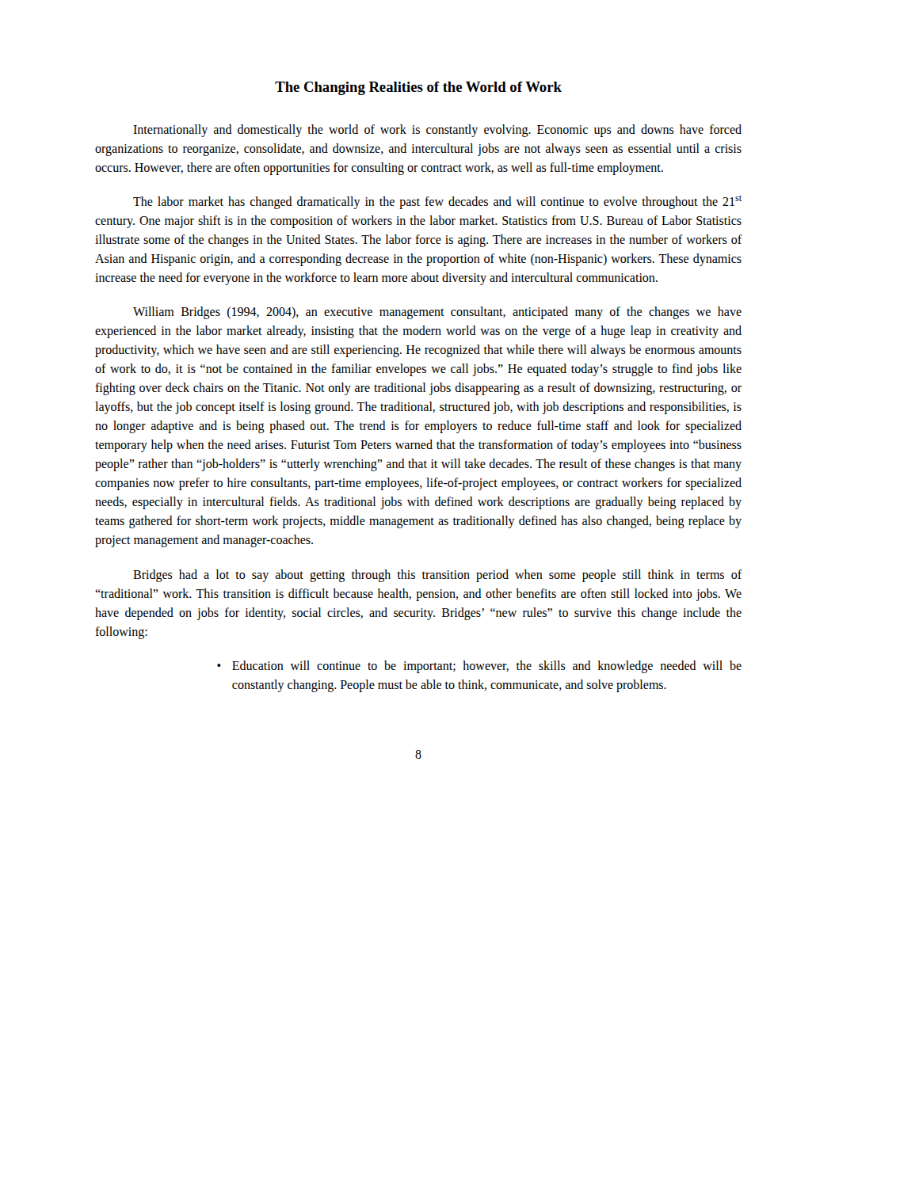The Changing Realities of the World of Work
Internationally and domestically the world of work is constantly evolving. Economic ups and downs have forced organizations to reorganize, consolidate, and downsize, and intercultural jobs are not always seen as essential until a crisis occurs. However, there are often opportunities for consulting or contract work, as well as full-time employment.
The labor market has changed dramatically in the past few decades and will continue to evolve throughout the 21st century. One major shift is in the composition of workers in the labor market. Statistics from U.S. Bureau of Labor Statistics illustrate some of the changes in the United States. The labor force is aging. There are increases in the number of workers of Asian and Hispanic origin, and a corresponding decrease in the proportion of white (non-Hispanic) workers. These dynamics increase the need for everyone in the workforce to learn more about diversity and intercultural communication.
William Bridges (1994, 2004), an executive management consultant, anticipated many of the changes we have experienced in the labor market already, insisting that the modern world was on the verge of a huge leap in creativity and productivity, which we have seen and are still experiencing. He recognized that while there will always be enormous amounts of work to do, it is “not be contained in the familiar envelopes we call jobs.” He equated today’s struggle to find jobs like fighting over deck chairs on the Titanic. Not only are traditional jobs disappearing as a result of downsizing, restructuring, or layoffs, but the job concept itself is losing ground. The traditional, structured job, with job descriptions and responsibilities, is no longer adaptive and is being phased out. The trend is for employers to reduce full-time staff and look for specialized temporary help when the need arises. Futurist Tom Peters warned that the transformation of today’s employees into “business people” rather than “job-holders” is “utterly wrenching” and that it will take decades. The result of these changes is that many companies now prefer to hire consultants, part-time employees, life-of-project employees, or contract workers for specialized needs, especially in intercultural fields. As traditional jobs with defined work descriptions are gradually being replaced by teams gathered for short-term work projects, middle management as traditionally defined has also changed, being replace by project management and manager-coaches.
Bridges had a lot to say about getting through this transition period when some people still think in terms of “traditional” work. This transition is difficult because health, pension, and other benefits are often still locked into jobs. We have depended on jobs for identity, social circles, and security. Bridges’ “new rules” to survive this change include the following:
Education will continue to be important; however, the skills and knowledge needed will be constantly changing. People must be able to think, communicate, and solve problems.
8